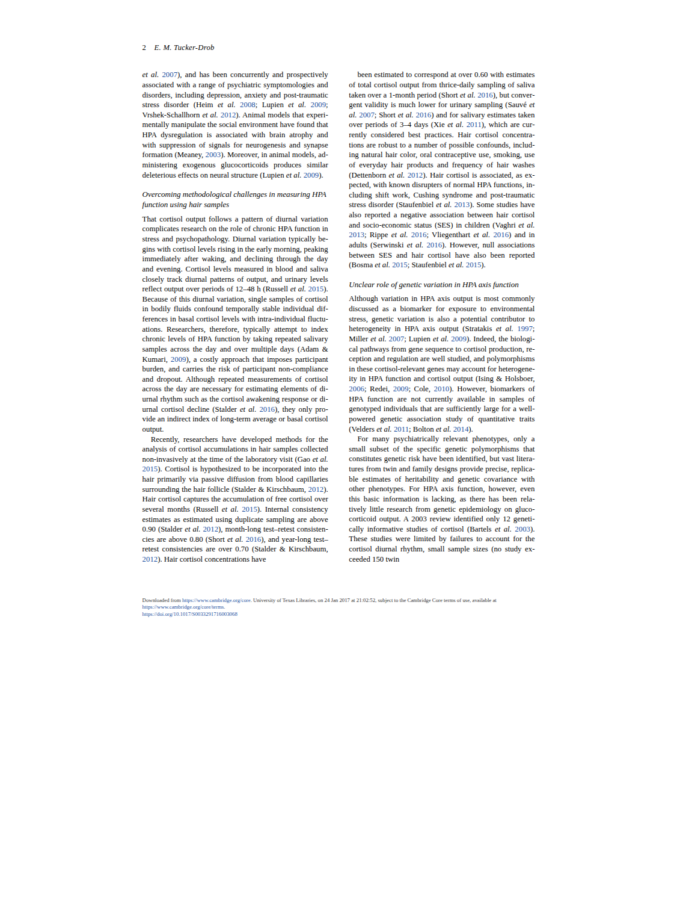2 E. M. Tucker-Drob
et al. 2007), and has been concurrently and prospectively associated with a range of psychiatric symptomologies and disorders, including depression, anxiety and post-traumatic stress disorder (Heim et al. 2008; Lupien et al. 2009; Vrshek-Schallhorn et al. 2012). Animal models that experimentally manipulate the social environment have found that HPA dysregulation is associated with brain atrophy and with suppression of signals for neurogenesis and synapse formation (Meaney, 2003). Moreover, in animal models, administering exogenous glucocorticoids produces similar deleterious effects on neural structure (Lupien et al. 2009).
Overcoming methodological challenges in measuring HPA function using hair samples
That cortisol output follows a pattern of diurnal variation complicates research on the role of chronic HPA function in stress and psychopathology. Diurnal variation typically begins with cortisol levels rising in the early morning, peaking immediately after waking, and declining through the day and evening. Cortisol levels measured in blood and saliva closely track diurnal patterns of output, and urinary levels reflect output over periods of 12–48 h (Russell et al. 2015). Because of this diurnal variation, single samples of cortisol in bodily fluids confound temporally stable individual differences in basal cortisol levels with intra-individual fluctuations. Researchers, therefore, typically attempt to index chronic levels of HPA function by taking repeated salivary samples across the day and over multiple days (Adam & Kumari, 2009), a costly approach that imposes participant burden, and carries the risk of participant non-compliance and dropout. Although repeated measurements of cortisol across the day are necessary for estimating elements of diurnal rhythm such as the cortisol awakening response or diurnal cortisol decline (Stalder et al. 2016), they only provide an indirect index of long-term average or basal cortisol output.
Recently, researchers have developed methods for the analysis of cortisol accumulations in hair samples collected non-invasively at the time of the laboratory visit (Gao et al. 2015). Cortisol is hypothesized to be incorporated into the hair primarily via passive diffusion from blood capillaries surrounding the hair follicle (Stalder & Kirschbaum, 2012). Hair cortisol captures the accumulation of free cortisol over several months (Russell et al. 2015). Internal consistency estimates as estimated using duplicate sampling are above 0.90 (Stalder et al. 2012), month-long test–retest consistencies are above 0.80 (Short et al. 2016), and year-long test–retest consistencies are over 0.70 (Stalder & Kirschbaum, 2012). Hair cortisol concentrations have
been estimated to correspond at over 0.60 with estimates of total cortisol output from thrice-daily sampling of saliva taken over a 1-month period (Short et al. 2016), but convergent validity is much lower for urinary sampling (Sauvé et al. 2007; Short et al. 2016) and for salivary estimates taken over periods of 3–4 days (Xie et al. 2011), which are currently considered best practices. Hair cortisol concentrations are robust to a number of possible confounds, including natural hair color, oral contraceptive use, smoking, use of everyday hair products and frequency of hair washes (Dettenborn et al. 2012). Hair cortisol is associated, as expected, with known disrupters of normal HPA functions, including shift work, Cushing syndrome and post-traumatic stress disorder (Staufenbiel et al. 2013). Some studies have also reported a negative association between hair cortisol and socio-economic status (SES) in children (Vaghri et al. 2013; Rippe et al. 2016; Vliegenthart et al. 2016) and in adults (Serwinski et al. 2016). However, null associations between SES and hair cortisol have also been reported (Bosma et al. 2015; Staufenbiel et al. 2015).
Unclear role of genetic variation in HPA axis function
Although variation in HPA axis output is most commonly discussed as a biomarker for exposure to environmental stress, genetic variation is also a potential contributor to heterogeneity in HPA axis output (Stratakis et al. 1997; Miller et al. 2007; Lupien et al. 2009). Indeed, the biological pathways from gene sequence to cortisol production, reception and regulation are well studied, and polymorphisms in these cortisol-relevant genes may account for heterogeneity in HPA function and cortisol output (Ising & Holsboer, 2006; Redei, 2009; Cole, 2010). However, biomarkers of HPA function are not currently available in samples of genotyped individuals that are sufficiently large for a well-powered genetic association study of quantitative traits (Velders et al. 2011; Bolton et al. 2014).
For many psychiatrically relevant phenotypes, only a small subset of the specific genetic polymorphisms that constitutes genetic risk have been identified, but vast literatures from twin and family designs provide precise, replicable estimates of heritability and genetic covariance with other phenotypes. For HPA axis function, however, even this basic information is lacking, as there has been relatively little research from genetic epidemiology on glucocorticoid output. A 2003 review identified only 12 genetically informative studies of cortisol (Bartels et al. 2003). These studies were limited by failures to account for the cortisol diurnal rhythm, small sample sizes (no study exceeded 150 twin
Downloaded from https://www.cambridge.org/core. University of Texas Libraries, on 24 Jan 2017 at 21:02:52, subject to the Cambridge Core terms of use, available at https://www.cambridge.org/core/terms.
https://doi.org/10.1017/S0033291716003068